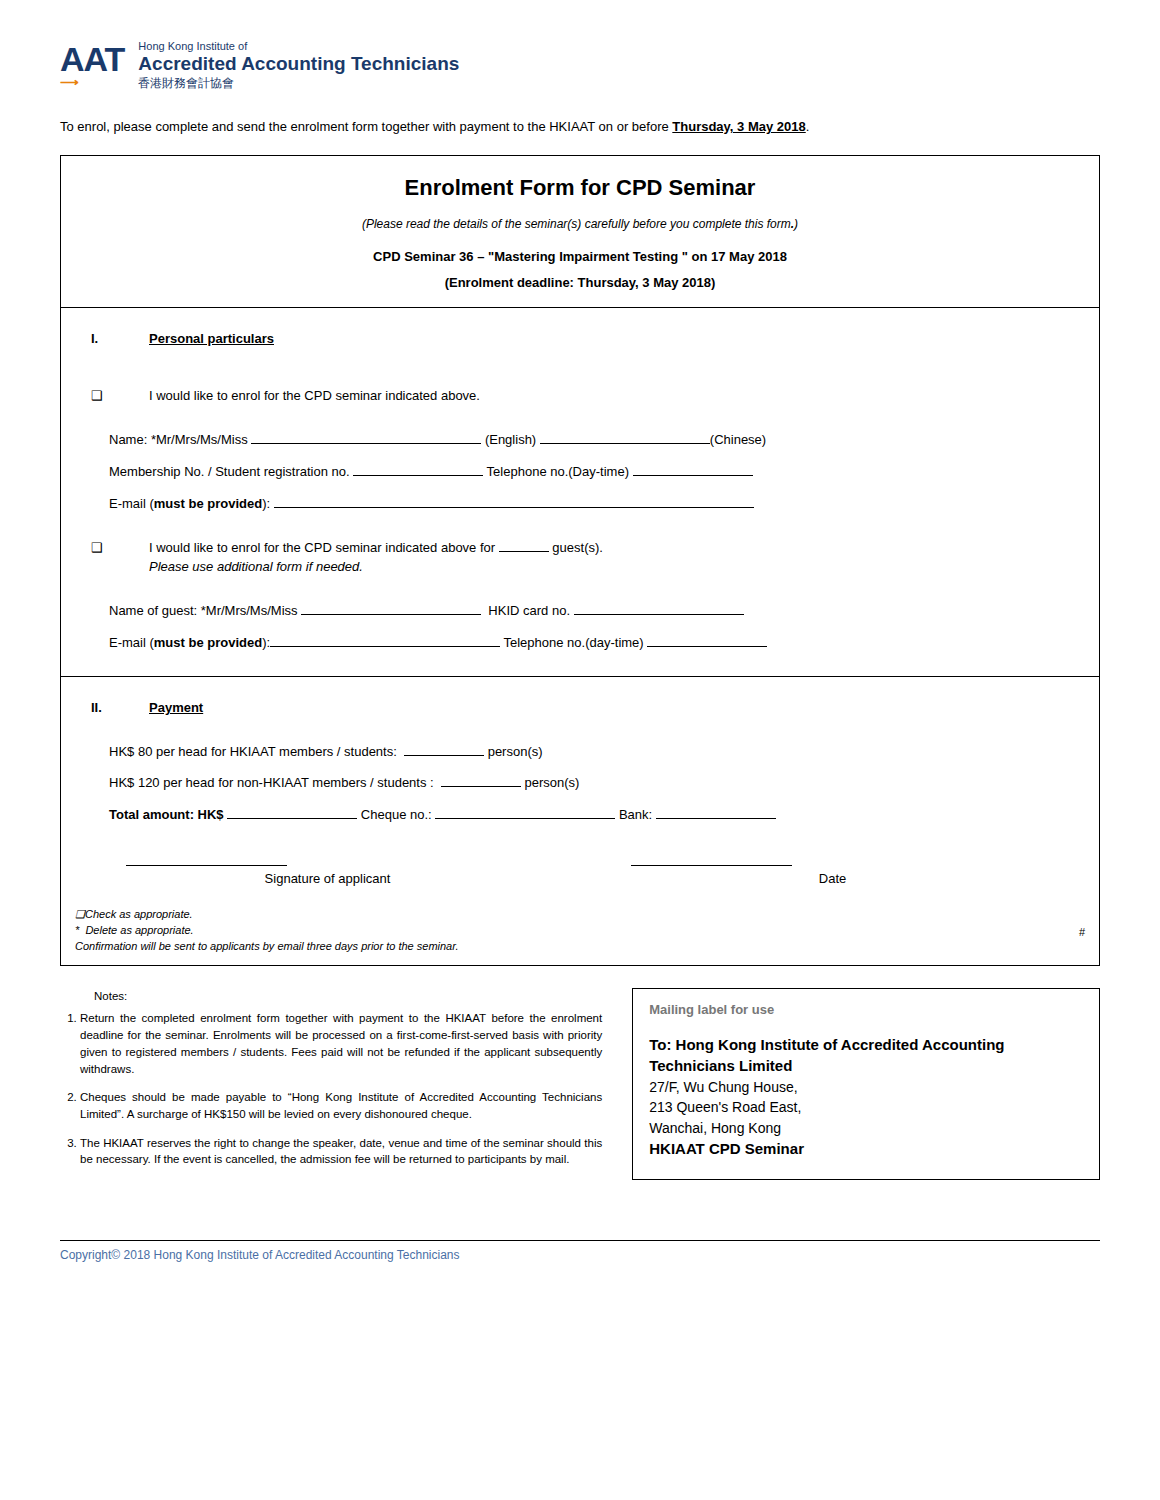AAT⟶
Hong Kong Institute of
Accredited Accounting Technicians
香港財務會計協會
To enrol, please complete and send the enrolment form together with payment to the HKIAAT on or before Thursday, 3 May 2018.
| Enrolment Form for CPD Seminar (Please read the details of the seminar(s) carefully before you complete this form . ) CPD Seminar 36 – "Mastering Impairment Testing " on 17 May 2018 (Enrolment deadline: Thursday, 3 May 2018) |
| / I. / Personal particulars / / ❑ / I would like to enrol for the CPD seminar indicated above. / Name: *Mr/Mrs/Ms/Miss (English) (Chinese) Membership No. / Student registration no. Telephone no.(Day-time) E-mail ( must be provided ): / ❑ / I would like to enrol for the CPD seminar indicated above for guest(s). Please use additional form if needed. / Name of guest: *Mr/Mrs/Ms/Miss HKID card no. E-mail ( must be provided ): Telephone no.(day-time) |
| / II. / Payment / HK$ 80 per head for HKIAAT members / students: person(s) HK$ 120 per head for non-HKIAAT members / students : person(s) Total amount: HK$ Cheque no.: Bank: Signature of applicant Date # ❑ Check as appropriate. * Delete as appropriate. Confirmation will be sent to applicants by email three days prior to the seminar. |
Notes:
Return the completed enrolment form together with payment to the HKIAAT before the enrolment deadline for the seminar. Enrolments will be processed on a first-come-first-served basis with priority given to registered members / students. Fees paid will not be refunded if the applicant subsequently withdraws.
Cheques should be made payable to “Hong Kong Institute of Accredited Accounting Technicians Limited”. A surcharge of HK$150 will be levied on every dishonoured cheque.
The HKIAAT reserves the right to change the speaker, date, venue and time of the seminar should this be necessary. If the event is cancelled, the admission fee will be returned to participants by mail.
Mailing label for use
To: Hong Kong Institute of Accredited Accounting Technicians Limited
27/F, Wu Chung House,
213 Queen's Road East,
Wanchai, Hong Kong
HKIAAT CPD Seminar
Copyright© 2018 Hong Kong Institute of Accredited Accounting Technicians